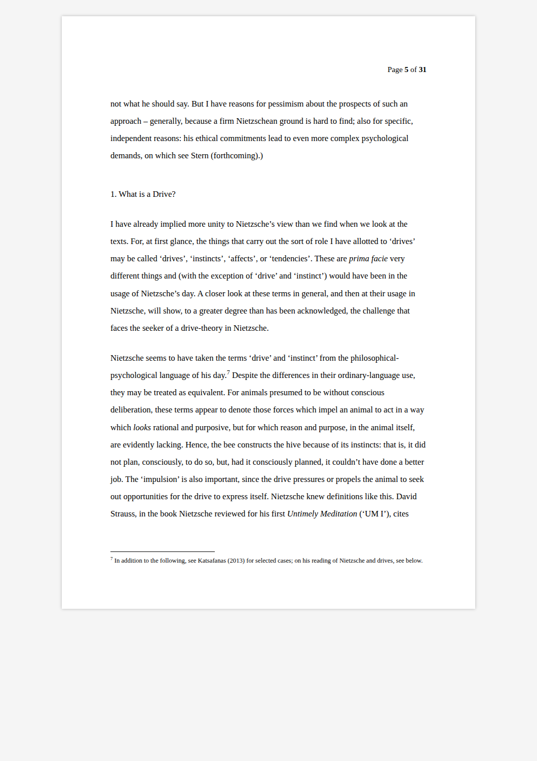Page 5 of 31
not what he should say. But I have reasons for pessimism about the prospects of such an approach – generally, because a firm Nietzschean ground is hard to find; also for specific, independent reasons: his ethical commitments lead to even more complex psychological demands, on which see Stern (forthcoming).)
1. What is a Drive?
I have already implied more unity to Nietzsche’s view than we find when we look at the texts. For, at first glance, the things that carry out the sort of role I have allotted to ‘drives’ may be called ‘drives’, ‘instincts’, ‘affects’, or ‘tendencies’. These are prima facie very different things and (with the exception of ‘drive’ and ‘instinct’) would have been in the usage of Nietzsche’s day. A closer look at these terms in general, and then at their usage in Nietzsche, will show, to a greater degree than has been acknowledged, the challenge that faces the seeker of a drive-theory in Nietzsche.
Nietzsche seems to have taken the terms ‘drive’ and ‘instinct’ from the philosophical-psychological language of his day.7 Despite the differences in their ordinary-language use, they may be treated as equivalent. For animals presumed to be without conscious deliberation, these terms appear to denote those forces which impel an animal to act in a way which looks rational and purposive, but for which reason and purpose, in the animal itself, are evidently lacking. Hence, the bee constructs the hive because of its instincts: that is, it did not plan, consciously, to do so, but, had it consciously planned, it couldn’t have done a better job. The ‘impulsion’ is also important, since the drive pressures or propels the animal to seek out opportunities for the drive to express itself. Nietzsche knew definitions like this. David Strauss, in the book Nietzsche reviewed for his first Untimely Meditation (‘UM I’), cites
7 In addition to the following, see Katsafanas (2013) for selected cases; on his reading of Nietzsche and drives, see below.